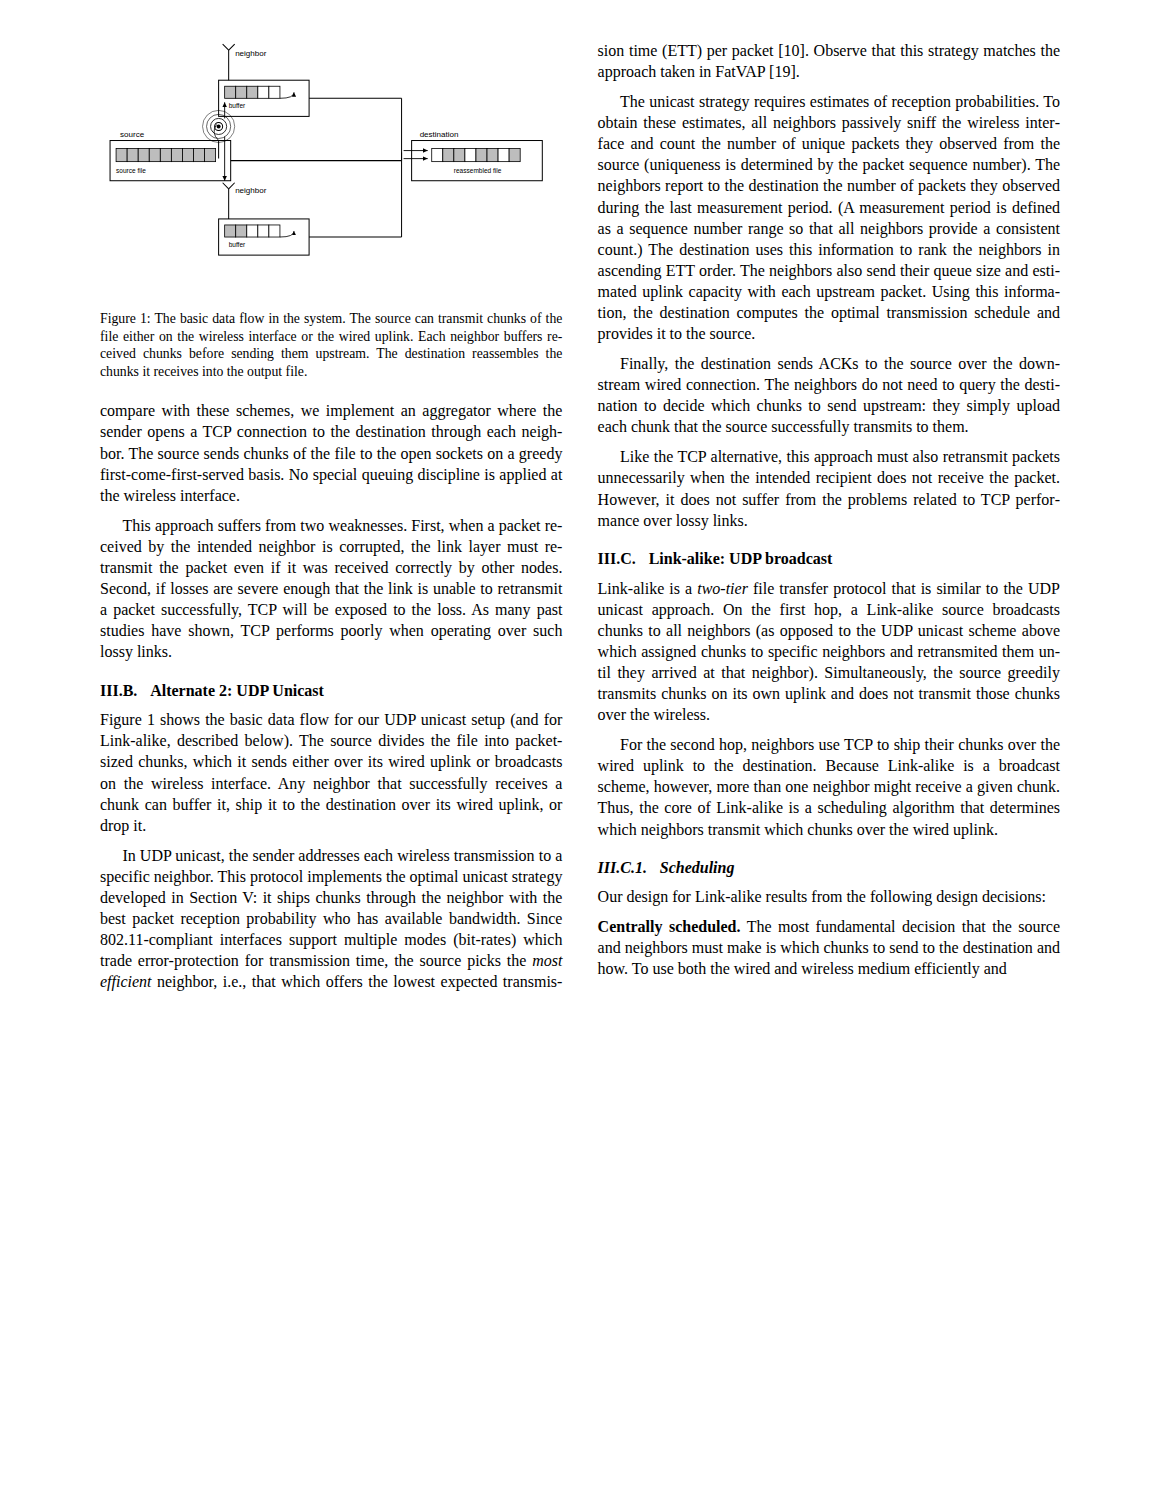neighbor buffer source source file destination reassembled file neighbor buffer
Figure 1: The basic data flow in the system. The source can transmit chunks of the file either on the wireless interface or the wired uplink. Each neighbor buffers received chunks before sending them upstream. The destination reassembles the chunks it receives into the output file.
compare with these schemes, we implement an aggregator where the sender opens a TCP connection to the destination through each neighbor. The source sends chunks of the file to the open sockets on a greedy first-come-first-served basis. No special queuing discipline is applied at the wireless interface.
This approach suffers from two weaknesses. First, when a packet received by the intended neighbor is corrupted, the link layer must retransmit the packet even if it was received correctly by other nodes. Second, if losses are severe enough that the link is unable to retransmit a packet successfully, TCP will be exposed to the loss. As many past studies have shown, TCP performs poorly when operating over such lossy links.
III.B. Alternate 2: UDP Unicast
Figure 1 shows the basic data flow for our UDP unicast setup (and for Link-alike, described below). The source divides the file into packet-sized chunks, which it sends either over its wired uplink or broadcasts on the wireless interface. Any neighbor that successfully receives a chunk can buffer it, ship it to the destination over its wired uplink, or drop it.
In UDP unicast, the sender addresses each wireless transmission to a specific neighbor. This protocol implements the optimal unicast strategy developed in Section V: it ships chunks through the neighbor with the best packet reception probability who has available bandwidth. Since 802.11-compliant interfaces support multiple modes (bit-rates) which trade error-protection for transmission time, the source picks the most efficient neighbor, i.e., that which offers the lowest expected transmission time (ETT) per packet [10]. Observe that this strategy matches the approach taken in FatVAP [19].
The unicast strategy requires estimates of reception probabilities. To obtain these estimates, all neighbors passively sniff the wireless interface and count the number of unique packets they observed from the source (uniqueness is determined by the packet sequence number). The neighbors report to the destination the number of packets they observed during the last measurement period. (A measurement period is defined as a sequence number range so that all neighbors provide a consistent count.) The destination uses this information to rank the neighbors in ascending ETT order. The neighbors also send their queue size and estimated uplink capacity with each upstream packet. Using this information, the destination computes the optimal transmission schedule and provides it to the source.
Finally, the destination sends ACKs to the source over the downstream wired connection. The neighbors do not need to query the destination to decide which chunks to send upstream: they simply upload each chunk that the source successfully transmits to them.
Like the TCP alternative, this approach must also retransmit packets unnecessarily when the intended recipient does not receive the packet. However, it does not suffer from the problems related to TCP performance over lossy links.
III.C. Link-alike: UDP broadcast
Link-alike is a two-tier file transfer protocol that is similar to the UDP unicast approach. On the first hop, a Link-alike source broadcasts chunks to all neighbors (as opposed to the UDP unicast scheme above which assigned chunks to specific neighbors and retransmited them until they arrived at that neighbor). Simultaneously, the source greedily transmits chunks on its own uplink and does not transmit those chunks over the wireless.
For the second hop, neighbors use TCP to ship their chunks over the wired uplink to the destination. Because Link-alike is a broadcast scheme, however, more than one neighbor might receive a given chunk. Thus, the core of Link-alike is a scheduling algorithm that determines which neighbors transmit which chunks over the wired uplink.
III.C.1. Scheduling
Our design for Link-alike results from the following design decisions:
Centrally scheduled. The most fundamental decision that the source and neighbors must make is which chunks to send to the destination and how. To use both the wired and wireless medium efficiently and